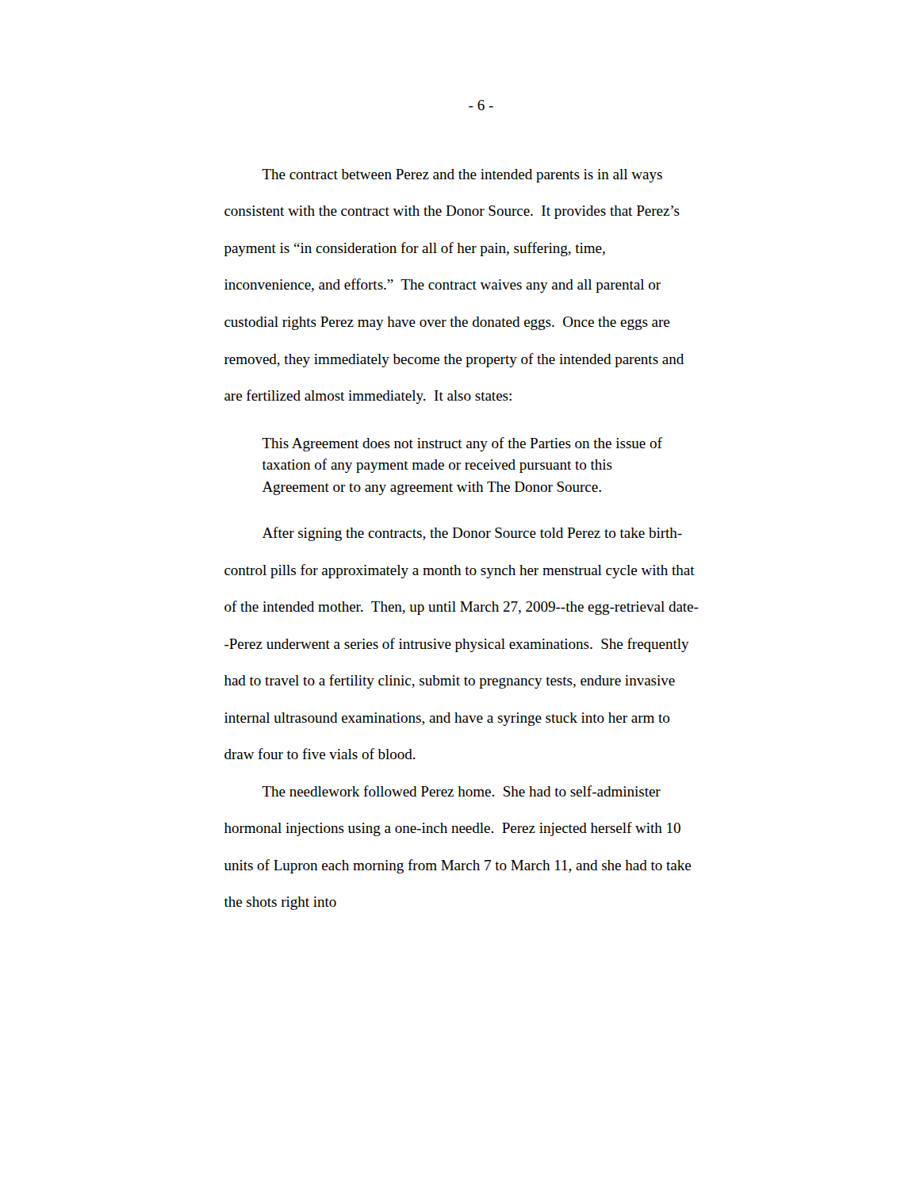- 6 -
The contract between Perez and the intended parents is in all ways consistent with the contract with the Donor Source. It provides that Perez’s payment is “in consideration for all of her pain, suffering, time, inconvenience, and efforts.” The contract waives any and all parental or custodial rights Perez may have over the donated eggs. Once the eggs are removed, they immediately become the property of the intended parents and are fertilized almost immediately. It also states:
This Agreement does not instruct any of the Parties on the issue of taxation of any payment made or received pursuant to this Agreement or to any agreement with The Donor Source.
After signing the contracts, the Donor Source told Perez to take birth-control pills for approximately a month to synch her menstrual cycle with that of the intended mother. Then, up until March 27, 2009--the egg-retrieval date--Perez underwent a series of intrusive physical examinations. She frequently had to travel to a fertility clinic, submit to pregnancy tests, endure invasive internal ultrasound examinations, and have a syringe stuck into her arm to draw four to five vials of blood.
The needlework followed Perez home. She had to self-administer hormonal injections using a one-inch needle. Perez injected herself with 10 units of Lupron each morning from March 7 to March 11, and she had to take the shots right into